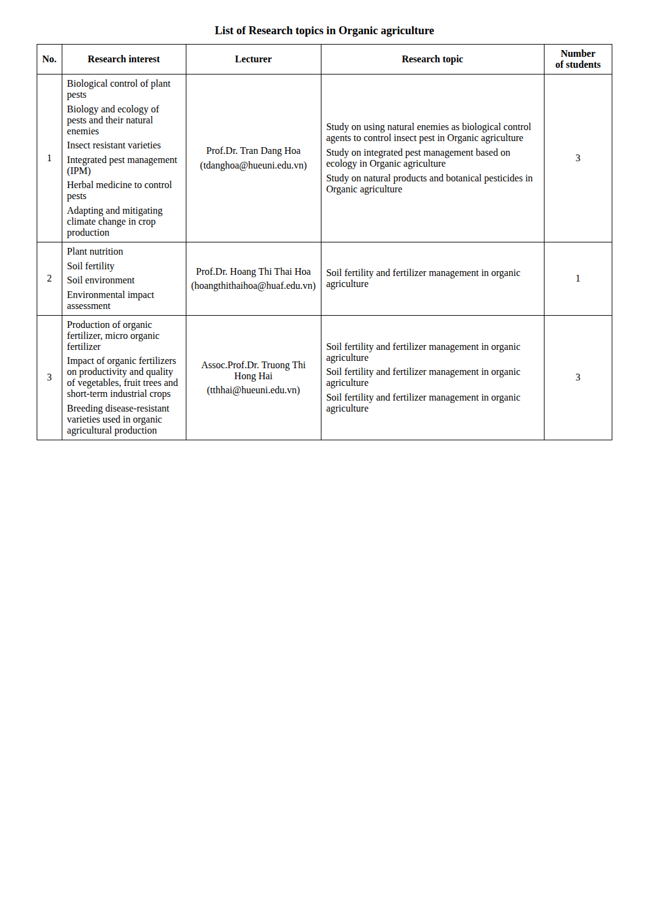List of Research topics in Organic agriculture
| No. | Research interest | Lecturer | Research topic | Number of students |
| --- | --- | --- | --- | --- |
| 1 | Biological control of plant pests Biology and ecology of pests and their natural enemies Insect resistant varieties Integrated pest management (IPM) Herbal medicine to control pests Adapting and mitigating climate change in crop production | Prof.Dr. Tran Dang Hoa (tdanghoa@hueuni.edu.vn) | Study on using natural enemies as biological control agents to control insect pest in Organic agriculture Study on integrated pest management based on ecology in Organic agriculture Study on natural products and botanical pesticides in Organic agriculture | 3 |
| 2 | Plant nutrition Soil fertility Soil environment Environmental impact assessment | Prof.Dr. Hoang Thi Thai Hoa (hoangthithaihoa@huaf.edu.vn) | Soil fertility and fertilizer management in organic agriculture | 1 |
| 3 | Production of organic fertilizer, micro organic fertilizer Impact of organic fertilizers on productivity and quality of vegetables, fruit trees and short-term industrial crops Breeding disease-resistant varieties used in organic agricultural production | Assoc.Prof.Dr. Truong Thi Hong Hai (tthhai@hueuni.edu.vn) | Soil fertility and fertilizer management in organic agriculture Soil fertility and fertilizer management in organic agriculture Soil fertility and fertilizer management in organic agriculture | 3 |